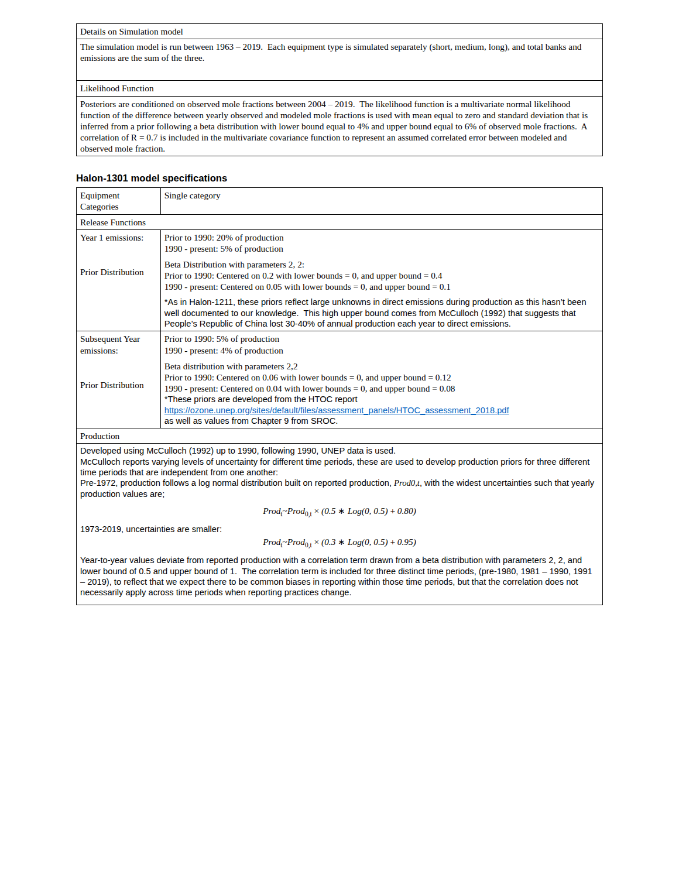| Details on Simulation model |
| The simulation model is run between 1963 – 2019. Each equipment type is simulated separately (short, medium, long), and total banks and emissions are the sum of the three. |
| Likelihood Function |
| Posteriors are conditioned on observed mole fractions between 2004 – 2019. The likelihood function is a multivariate normal likelihood function of the difference between yearly observed and modeled mole fractions is used with mean equal to zero and standard deviation that is inferred from a prior following a beta distribution with lower bound equal to 4% and upper bound equal to 6% of observed mole fractions. A correlation of R = 0.7 is included in the multivariate covariance function to represent an assumed correlated error between modeled and observed mole fraction. |
Halon-1301 model specifications
| Equipment Categories | Single category |
| Release Functions |
| Year 1 emissions: Prior Distribution | Prior to 1990: 20% of production 1990 - present: 5% of production Beta Distribution with parameters 2, 2: Prior to 1990: Centered on 0.2 with lower bounds = 0, and upper bound = 0.4 1990 - present: Centered on 0.05 with lower bounds = 0, and upper bound = 0.1 *As in Halon-1211, these priors reflect large unknowns in direct emissions during production as this hasn’t been well documented to our knowledge. This high upper bound comes from McCulloch (1992) that suggests that People’s Republic of China lost 30-40% of annual production each year to direct emissions. |
| Subsequent Year emissions: Prior Distribution | Prior to 1990: 5% of production 1990 - present: 4% of production Beta distribution with parameters 2,2 Prior to 1990: Centered on 0.06 with lower bounds = 0, and upper bound = 0.12 1990 - present: Centered on 0.04 with lower bounds = 0, and upper bound = 0.08 *These priors are developed from the HTOC report https://ozone.unep.org/sites/default/files/assessment_panels/HTOC_assessment_2018.pdf as well as values from Chapter 9 from SROC. |
| Production |
| Developed using McCulloch (1992) up to 1990, following 1990, UNEP data is used. McCulloch reports varying levels of uncertainty for different time periods, these are used to develop production priors for three different time periods that are independent from one another: Pre-1972, production follows a log normal distribution built on reported production, Prod 0,t , with the widest uncertainties such that yearly production values are; Prod t ~ Prod 0,t × (0.5 ∗ Log(0, 0.5) + 0.80) 1973-2019, uncertainties are smaller: Prod t ~ Prod 0,t × (0.3 ∗ Log(0, 0.5) + 0.95) Year-to-year values deviate from reported production with a correlation term drawn from a beta distribution with parameters 2, 2, and lower bound of 0.5 and upper bound of 1. The correlation term is included for three distinct time periods, (pre-1980, 1981 – 1990, 1991 – 2019), to reflect that we expect there to be common biases in reporting within those time periods, but that the correlation does not necessarily apply across time periods when reporting practices change. |